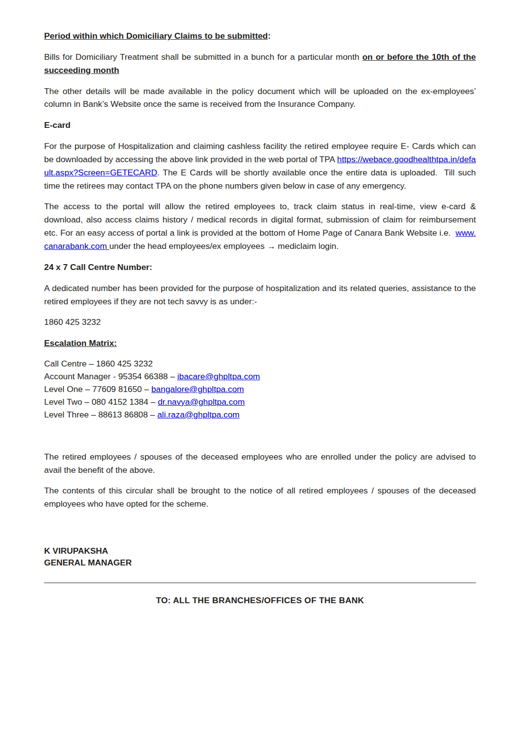Period within which Domiciliary Claims to be submitted:
Bills for Domiciliary Treatment shall be submitted in a bunch for a particular month on or before the 10th of the succeeding month
The other details will be made available in the policy document which will be uploaded on the ex-employees’ column in Bank’s Website once the same is received from the Insurance Company.
E-card
For the purpose of Hospitalization and claiming cashless facility the retired employee require E- Cards which can be downloaded by accessing the above link provided in the web portal of TPA https://webace.goodhealthtpa.in/default.aspx?Screen=GETECARD. The E Cards will be shortly available once the entire data is uploaded. Till such time the retirees may contact TPA on the phone numbers given below in case of any emergency.
The access to the portal will allow the retired employees to, track claim status in real-time, view e-card & download, also access claims history / medical records in digital format, submission of claim for reimbursement etc. For an easy access of portal a link is provided at the bottom of Home Page of Canara Bank Website i.e. www.canarabank.com under the head employees/ex employees → mediclaim login.
24 x 7 Call Centre Number:
A dedicated number has been provided for the purpose of hospitalization and its related queries, assistance to the retired employees if they are not tech savvy is as under:-
1860 425 3232
Escalation Matrix:
Call Centre – 1860 425 3232
Account Manager - 95354 66388 – ibacare@ghpltpa.com
Level One – 77609 81650 – bangalore@ghpltpa.com
Level Two – 080 4152 1384 – dr.navya@ghpltpa.com
Level Three – 88613 86808 – ali.raza@ghpltpa.com
The retired employees / spouses of the deceased employees who are enrolled under the policy are advised to avail the benefit of the above.
The contents of this circular shall be brought to the notice of all retired employees / spouses of the deceased employees who have opted for the scheme.
K VIRUPAKSHA
GENERAL MANAGER
TO: ALL THE BRANCHES/OFFICES OF THE BANK